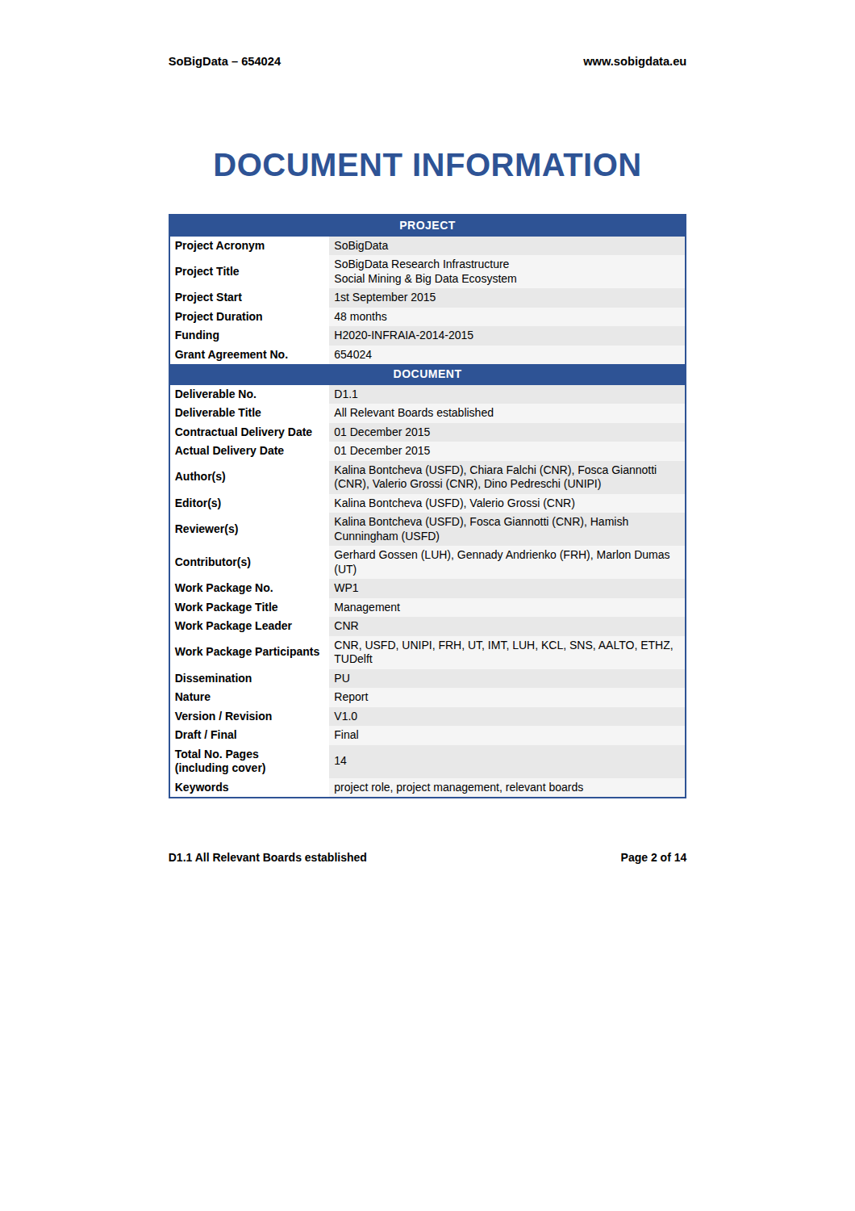SoBigData – 654024 www.sobigdata.eu
DOCUMENT INFORMATION
| PROJECT |
| Project Acronym | SoBigData |
| Project Title | SoBigData Research Infrastructure Social Mining & Big Data Ecosystem |
| Project Start | 1st September 2015 |
| Project Duration | 48 months |
| Funding | H2020-INFRAIA-2014-2015 |
| Grant Agreement No. | 654024 |
| DOCUMENT |
| Deliverable No. | D1.1 |
| Deliverable Title | All Relevant Boards established |
| Contractual Delivery Date | 01 December 2015 |
| Actual Delivery Date | 01 December 2015 |
| Author(s) | Kalina Bontcheva (USFD), Chiara Falchi (CNR), Fosca Giannotti (CNR), Valerio Grossi (CNR), Dino Pedreschi (UNIPI) |
| Editor(s) | Kalina Bontcheva (USFD), Valerio Grossi (CNR) |
| Reviewer(s) | Kalina Bontcheva (USFD), Fosca Giannotti (CNR), Hamish Cunningham (USFD) |
| Contributor(s) | Gerhard Gossen (LUH), Gennady Andrienko (FRH), Marlon Dumas (UT) |
| Work Package No. | WP1 |
| Work Package Title | Management |
| Work Package Leader | CNR |
| Work Package Participants | CNR, USFD, UNIPI, FRH, UT, IMT, LUH, KCL, SNS, AALTO, ETHZ, TUDelft |
| Dissemination | PU |
| Nature | Report |
| Version / Revision | V1.0 |
| Draft / Final | Final |
| Total No. Pages (including cover) | 14 |
| Keywords | project role, project management, relevant boards |
D1.1 All Relevant Boards established Page 2 of 14